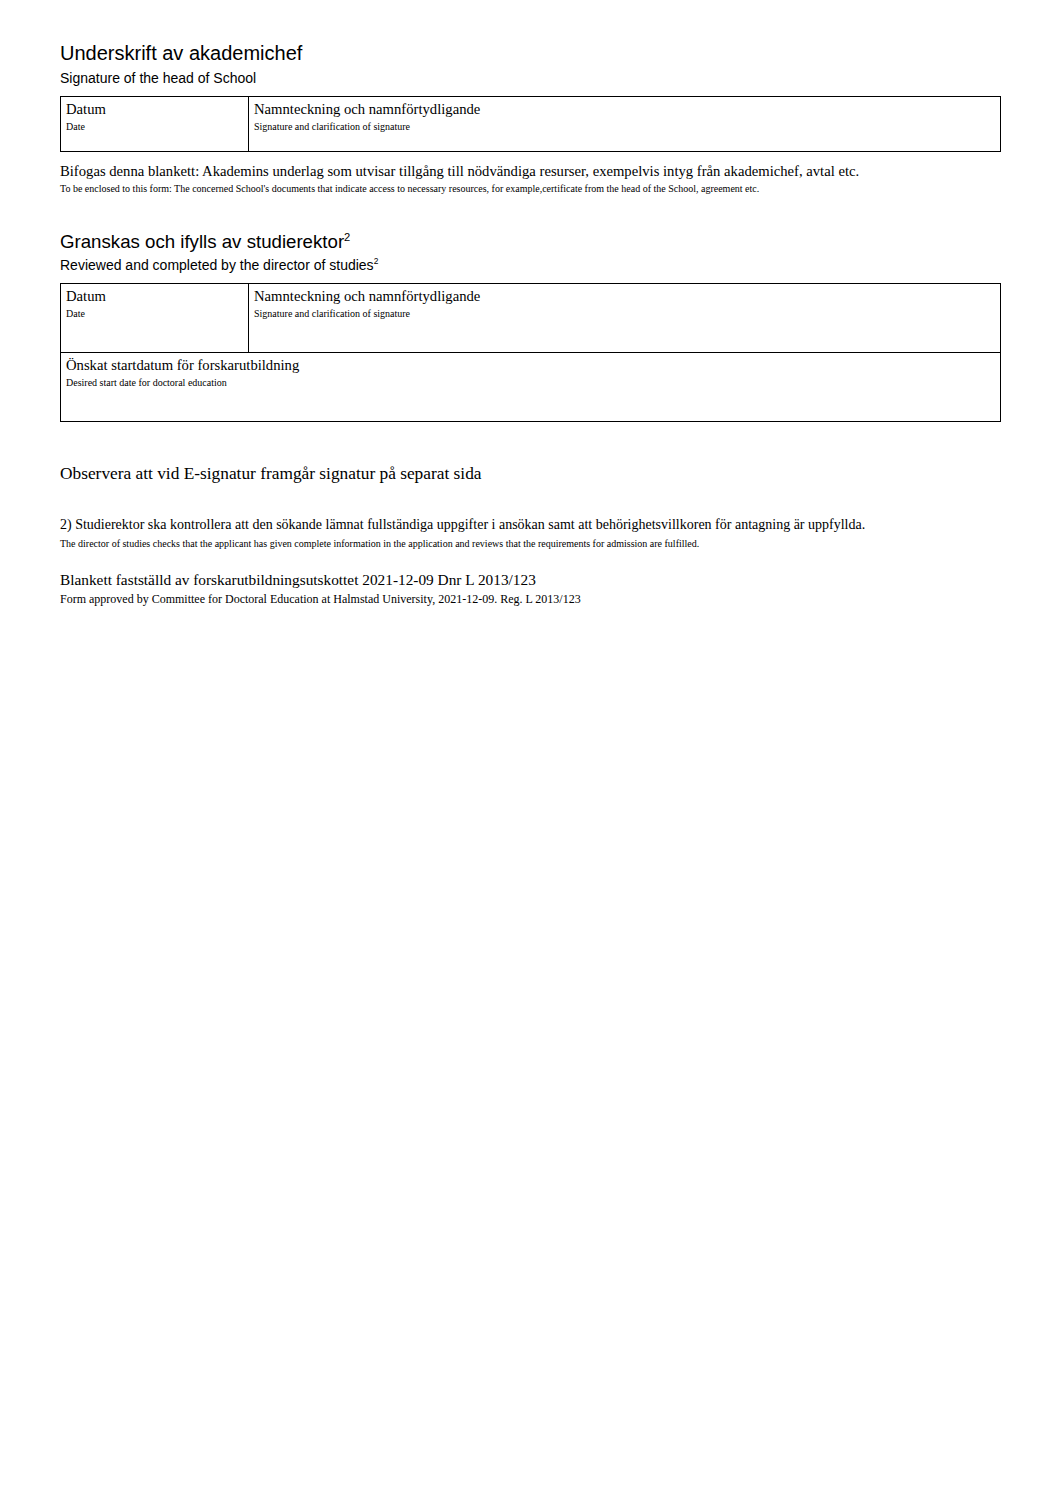Underskrift av akademichef
Signature of the head of School
| Datum Date | Namnteckning och namnförtydligande Signature and clarification of signature |
Bifogas denna blankett: Akademins underlag som utvisar tillgång till nödvändiga resurser, exempelvis intyg från akademichef, avtal etc.
To be enclosed to this form: The concerned School's documents that indicate access to necessary resources, for example,certificate from the head of the School, agreement etc.
Granskas och ifylls av studierektor2
Reviewed and completed by the director of studies2
| Datum Date | Namnteckning och namnförtydligande Signature and clarification of signature |
| Önskat startdatum för forskarutbildning Desired start date for doctoral education |
Observera att vid E-signatur framgår signatur på separat sida
2) Studierektor ska kontrollera att den sökande lämnat fullständiga uppgifter i ansökan samt att behörighetsvillkoren för antagning är uppfyllda.
The director of studies checks that the applicant has given complete information in the application and reviews that the requirements for admission are fulfilled.
Blankett fastställd av forskarutbildningsutskottet 2021-12-09 Dnr L 2013/123
Form approved by Committee for Doctoral Education at Halmstad University, 2021-12-09. Reg. L 2013/123